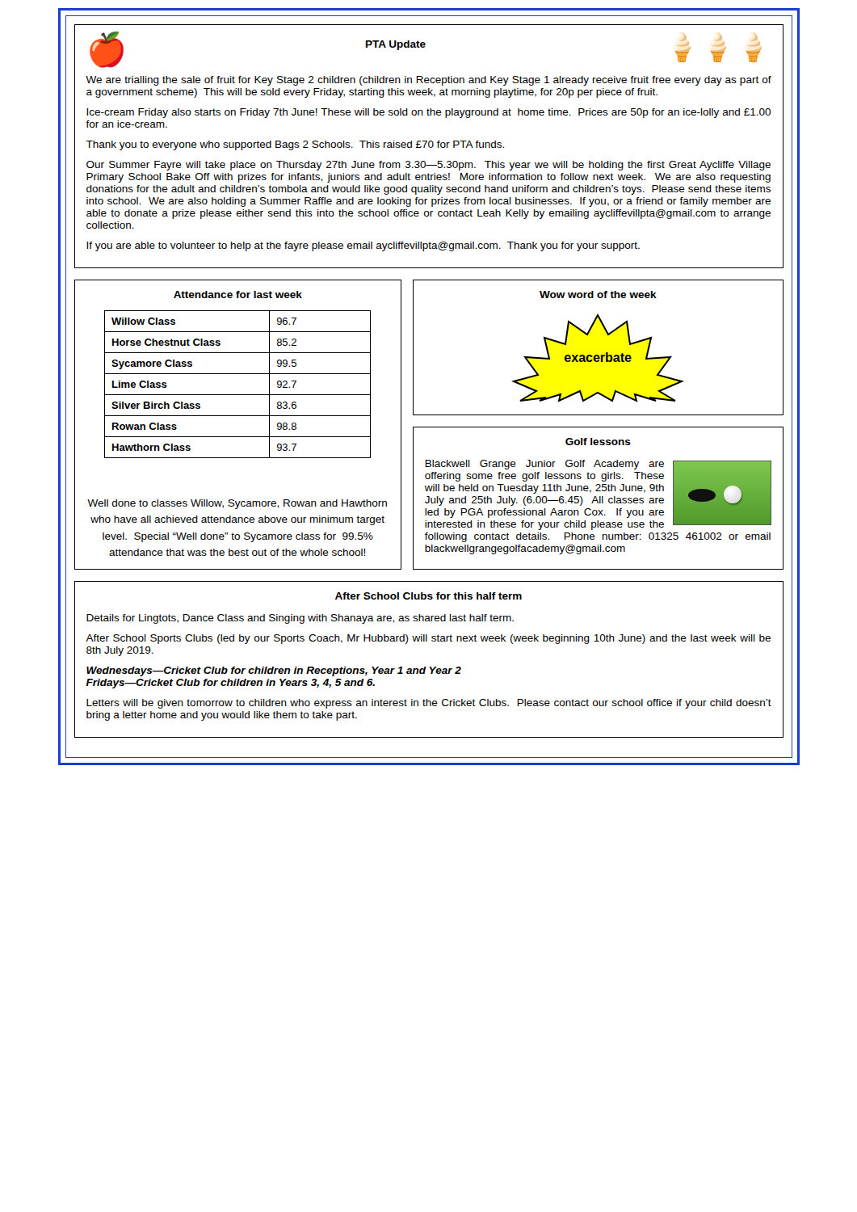🍎
PTA Update
🍦🍦🍦
We are trialling the sale of fruit for Key Stage 2 children (children in Reception and Key Stage 1 already receive fruit free every day as part of a government scheme) This will be sold every Friday, starting this week, at morning playtime, for 20p per piece of fruit.
Ice-cream Friday also starts on Friday 7th June! These will be sold on the playground at home time. Prices are 50p for an ice-lolly and £1.00 for an ice-cream.
Thank you to everyone who supported Bags 2 Schools. This raised £70 for PTA funds.
Our Summer Fayre will take place on Thursday 27th June from 3.30—5.30pm. This year we will be holding the first Great Aycliffe Village Primary School Bake Off with prizes for infants, juniors and adult entries! More information to follow next week. We are also requesting donations for the adult and children’s tombola and would like good quality second hand uniform and children’s toys. Please send these items into school. We are also holding a Summer Raffle and are looking for prizes from local businesses. If you, or a friend or family member are able to donate a prize please either send this into the school office or contact Leah Kelly by emailing aycliffevillpta@gmail.com to arrange collection.
If you are able to volunteer to help at the fayre please email aycliffevillpta@gmail.com. Thank you for your support.
Attendance for last week
| Willow Class | 96.7 |
| Horse Chestnut Class | 85.2 |
| Sycamore Class | 99.5 |
| Lime Class | 92.7 |
| Silver Birch Class | 83.6 |
| Rowan Class | 98.8 |
| Hawthorn Class | 93.7 |
Well done to classes Willow, Sycamore, Rowan and Hawthorn who have all achieved attendance above our minimum target level. Special “Well done” to Sycamore class for 99.5% attendance that was the best out of the whole school!
Wow word of the week
exacerbate
Golf lessons
Blackwell Grange Junior Golf Academy are offering some free golf lessons to girls. These will be held on Tuesday 11th June, 25th June, 9th July and 25th July. (6.00—6.45) All classes are led by PGA professional Aaron Cox. If you are interested in these for your child please use the following contact details. Phone number: 01325 461002 or email blackwellgrangegolfacademy@gmail.com
After School Clubs for this half term
Details for Lingtots, Dance Class and Singing with Shanaya are, as shared last half term.
After School Sports Clubs (led by our Sports Coach, Mr Hubbard) will start next week (week beginning 10th June) and the last week will be 8th July 2019.
Wednesdays—Cricket Club for children in Receptions, Year 1 and Year 2
Fridays—Cricket Club for children in Years 3, 4, 5 and 6.
Letters will be given tomorrow to children who express an interest in the Cricket Clubs. Please contact our school office if your child doesn’t bring a letter home and you would like them to take part.